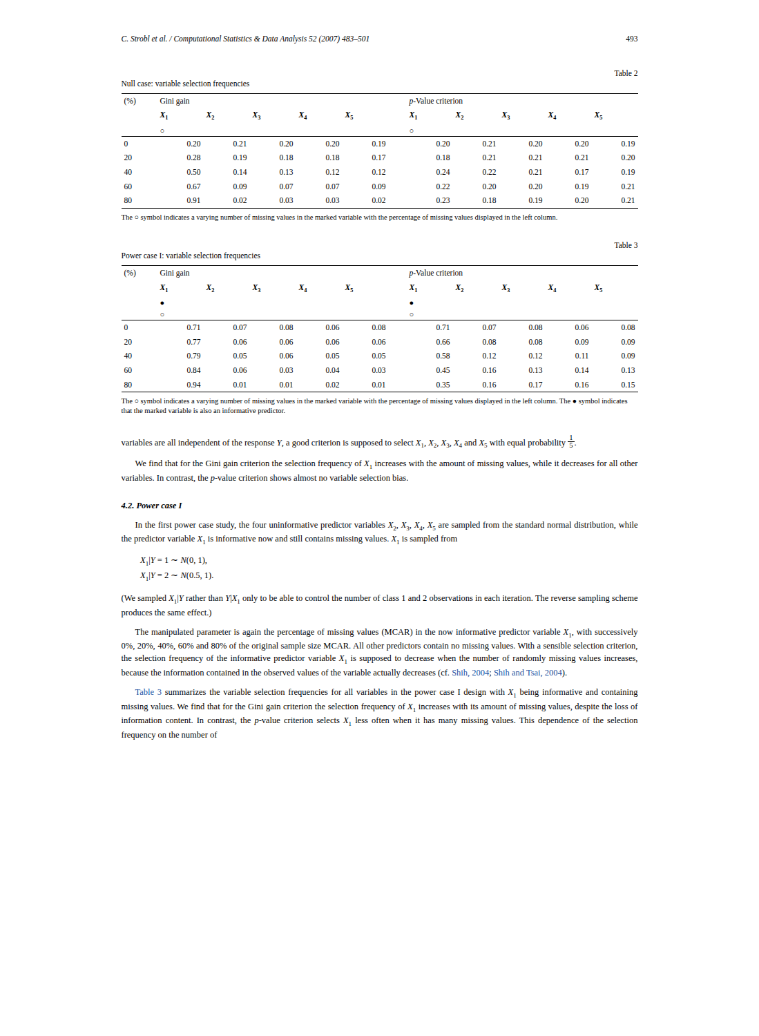C. Strobl et al. / Computational Statistics & Data Analysis 52 (2007) 483–501
493
Table 2 Null case: variable selection frequencies
| (%) | Gini gain | | p -Value criterion |
| --- | --- | --- | --- |
| | X 1 | X 2 | X 3 | X 4 | X 5 | | X 1 | X 2 | X 3 | X 4 | X 5 |
| | ○ | | | | | | ○ | | | | |
| 0 | 0.20 | 0.21 | 0.20 | 0.20 | 0.19 | | 0.20 | 0.21 | 0.20 | 0.20 | 0.19 |
| 20 | 0.28 | 0.19 | 0.18 | 0.18 | 0.17 | | 0.18 | 0.21 | 0.21 | 0.21 | 0.20 |
| 40 | 0.50 | 0.14 | 0.13 | 0.12 | 0.12 | | 0.24 | 0.22 | 0.21 | 0.17 | 0.19 |
| 60 | 0.67 | 0.09 | 0.07 | 0.07 | 0.09 | | 0.22 | 0.20 | 0.20 | 0.19 | 0.21 |
| 80 | 0.91 | 0.02 | 0.03 | 0.03 | 0.02 | | 0.23 | 0.18 | 0.19 | 0.20 | 0.21 |
The ○ symbol indicates a varying number of missing values in the marked variable with the percentage of missing values displayed in the left column.
Table 3 Power case I: variable selection frequencies
| (%) | Gini gain | | p -Value criterion |
| --- | --- | --- | --- |
| | X 1 | X 2 | X 3 | X 4 | X 5 | | X 1 | X 2 | X 3 | X 4 | X 5 |
| | ● | | | | | | ● | | | | |
| | ○ | | | | | | ○ | | | | |
| 0 | 0.71 | 0.07 | 0.08 | 0.06 | 0.08 | | 0.71 | 0.07 | 0.08 | 0.06 | 0.08 |
| 20 | 0.77 | 0.06 | 0.06 | 0.06 | 0.06 | | 0.66 | 0.08 | 0.08 | 0.09 | 0.09 |
| 40 | 0.79 | 0.05 | 0.06 | 0.05 | 0.05 | | 0.58 | 0.12 | 0.12 | 0.11 | 0.09 |
| 60 | 0.84 | 0.06 | 0.03 | 0.04 | 0.03 | | 0.45 | 0.16 | 0.13 | 0.14 | 0.13 |
| 80 | 0.94 | 0.01 | 0.01 | 0.02 | 0.01 | | 0.35 | 0.16 | 0.17 | 0.16 | 0.15 |
The ○ symbol indicates a varying number of missing values in the marked variable with the percentage of missing values displayed in the left column. The ● symbol indicates that the marked variable is also an informative predictor.
variables are all independent of the response Y, a good criterion is supposed to select X1, X2, X3, X4 and X5 with equal probability 15.
We find that for the Gini gain criterion the selection frequency of X1 increases with the amount of missing values, while it decreases for all other variables. In contrast, the p-value criterion shows almost no variable selection bias.
4.2. Power case I
In the first power case study, the four uninformative predictor variables X2, X3, X4, X5 are sampled from the standard normal distribution, while the predictor variable X1 is informative now and still contains missing values. X1 is sampled from
X1|Y = 1 ∼ N(0, 1),
X1|Y = 2 ∼ N(0.5, 1).
(We sampled X1|Y rather than Y|X1 only to be able to control the number of class 1 and 2 observations in each iteration. The reverse sampling scheme produces the same effect.)
The manipulated parameter is again the percentage of missing values (MCAR) in the now informative predictor variable X1, with successively 0%, 20%, 40%, 60% and 80% of the original sample size MCAR. All other predictors contain no missing values. With a sensible selection criterion, the selection frequency of the informative predictor variable X1 is supposed to decrease when the number of randomly missing values increases, because the information contained in the observed values of the variable actually decreases (cf. Shih, 2004; Shih and Tsai, 2004).
Table 3 summarizes the variable selection frequencies for all variables in the power case I design with X1 being informative and containing missing values. We find that for the Gini gain criterion the selection frequency of X1 increases with its amount of missing values, despite the loss of information content. In contrast, the p-value criterion selects X1 less often when it has many missing values. This dependence of the selection frequency on the number of